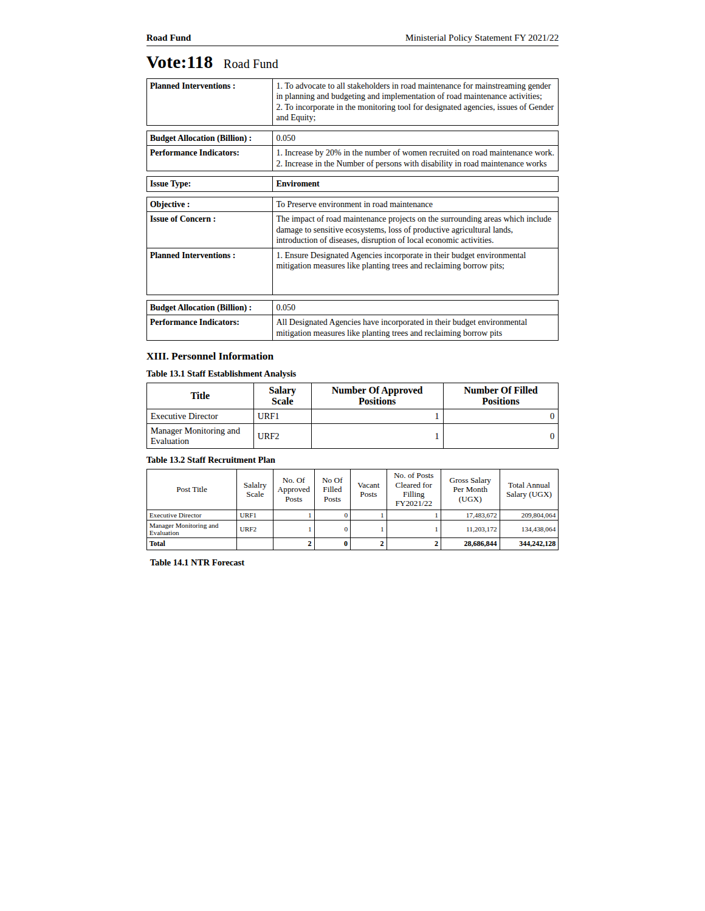Road Fund
Ministerial Policy Statement FY 2021/22
Vote:118 Road Fund
| Planned Interventions : | 1. To advocate to all stakeholders in road maintenance for mainstreaming gender in planning and budgeting and implementation of road maintenance activities; 2. To incorporate in the monitoring tool for designated agencies, issues of Gender and Equity; |
| Budget Allocation (Billion) : | 0.050 |
| Performance Indicators: | 1. Increase by 20% in the number of women recruited on road maintenance work. 2. Increase in the Number of persons with disability in road maintenance works |
| Issue Type: | Enviroment |
| Objective : | To Preserve environment in road maintenance |
| Issue of Concern : | The impact of road maintenance projects on the surrounding areas which include damage to sensitive ecosystems, loss of productive agricultural lands, introduction of diseases, disruption of local economic activities. |
| Planned Interventions : | 1. Ensure Designated Agencies incorporate in their budget environmental mitigation measures like planting trees and reclaiming borrow pits; |
| Budget Allocation (Billion) : | 0.050 |
| Performance Indicators: | All Designated Agencies have incorporated in their budget environmental mitigation measures like planting trees and reclaiming borrow pits |
XIII. Personnel Information
Table 13.1 Staff Establishment Analysis
| Title | Salary Scale | Number Of Approved Positions | Number Of Filled Positions |
| --- | --- | --- | --- |
| Executive Director | URF1 | 1 | 0 |
| Manager Monitoring and Evaluation | URF2 | 1 | 0 |
Table 13.2 Staff Recruitment Plan
| Post Title | Salalry Scale | No. Of Approved Posts | No Of Filled Posts | Vacant Posts | No. of Posts Cleared for Filling FY2021/22 | Gross Salary Per Month (UGX) | Total Annual Salary (UGX) |
| --- | --- | --- | --- | --- | --- | --- | --- |
| Executive Director | URF1 | 1 | 0 | 1 | 1 | 17,483,672 | 209,804,064 |
| Manager Monitoring and Evaluation | URF2 | 1 | 0 | 1 | 1 | 11,203,172 | 134,438,064 |
| Total | | 2 | 0 | 2 | 2 | 28,686,844 | 344,242,128 |
Table 14.1 NTR Forecast